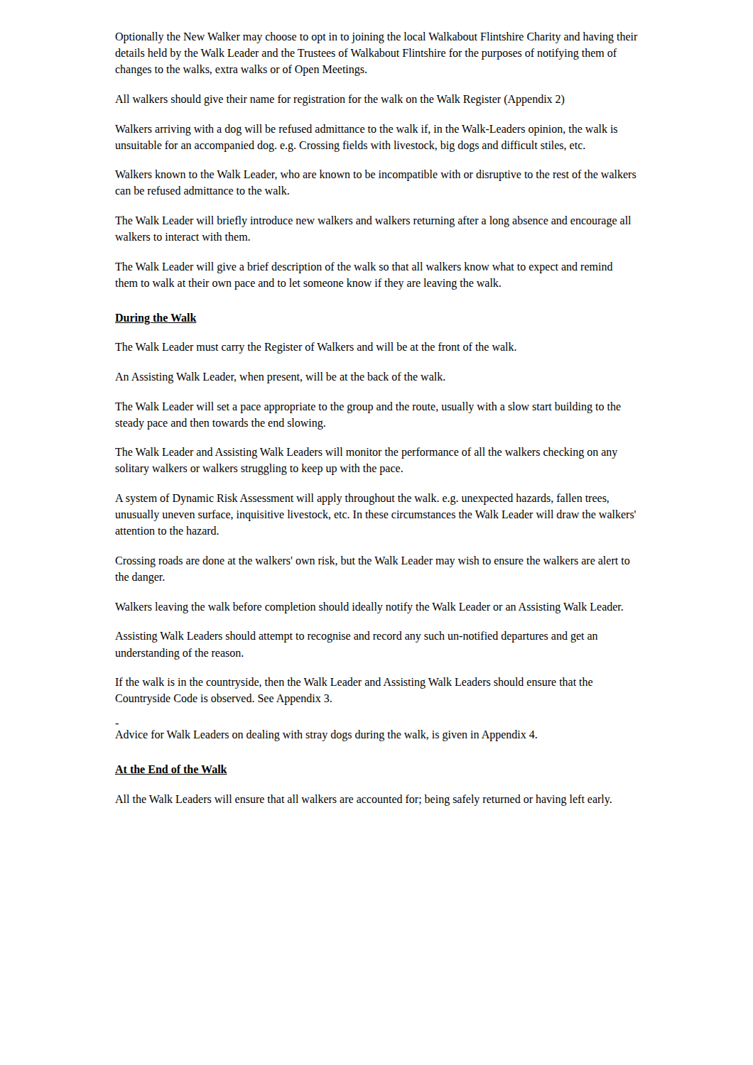Optionally the New Walker may choose to opt in to joining the local Walkabout Flintshire Charity and having their details held by the Walk Leader and the Trustees of Walkabout Flintshire for the purposes of notifying them of changes to the walks, extra walks or of Open Meetings.
All walkers should give their name for registration for the walk on the Walk Register (Appendix 2)
Walkers arriving with a dog will be refused admittance to the walk if, in the Walk-Leaders opinion, the walk is unsuitable for an accompanied dog. e.g. Crossing fields with livestock, big dogs and difficult stiles, etc.
Walkers known to the Walk Leader, who are known to be incompatible with or disruptive to the rest of the walkers can be refused admittance to the walk.
The Walk Leader will briefly introduce new walkers and walkers returning after a long absence and encourage all walkers to interact with them.
The Walk Leader will give a brief description of the walk so that all walkers know what to expect and remind them to walk at their own pace and to let someone know if they are leaving the walk.
During the Walk
The Walk Leader must carry the Register of Walkers and will be at the front of the walk.
An Assisting Walk Leader, when present, will be at the back of the walk.
The Walk Leader will set a pace appropriate to the group and the route, usually with a slow start building to the steady pace and then towards the end slowing.
The Walk Leader and Assisting Walk Leaders will monitor the performance of all the walkers checking on any solitary walkers or walkers struggling to keep up with the pace.
A system of Dynamic Risk Assessment will apply throughout the walk. e.g. unexpected hazards, fallen trees, unusually uneven surface, inquisitive livestock, etc. In these circumstances the Walk Leader will draw the walkers' attention to the hazard.
Crossing roads are done at the walkers' own risk, but the Walk Leader may wish to ensure the walkers are alert to the danger.
Walkers leaving the walk before completion should ideally notify the Walk Leader or an Assisting Walk Leader.
Assisting Walk Leaders should attempt to recognise and record any such un-notified departures and get an understanding of the reason.
If the walk is in the countryside, then the Walk Leader and Assisting Walk Leaders should ensure that the Countryside Code is observed. See Appendix 3.
-
Advice for Walk Leaders on dealing with stray dogs during the walk, is given in Appendix 4.
At the End of the Walk
All the Walk Leaders will ensure that all walkers are accounted for; being safely returned or having left early.